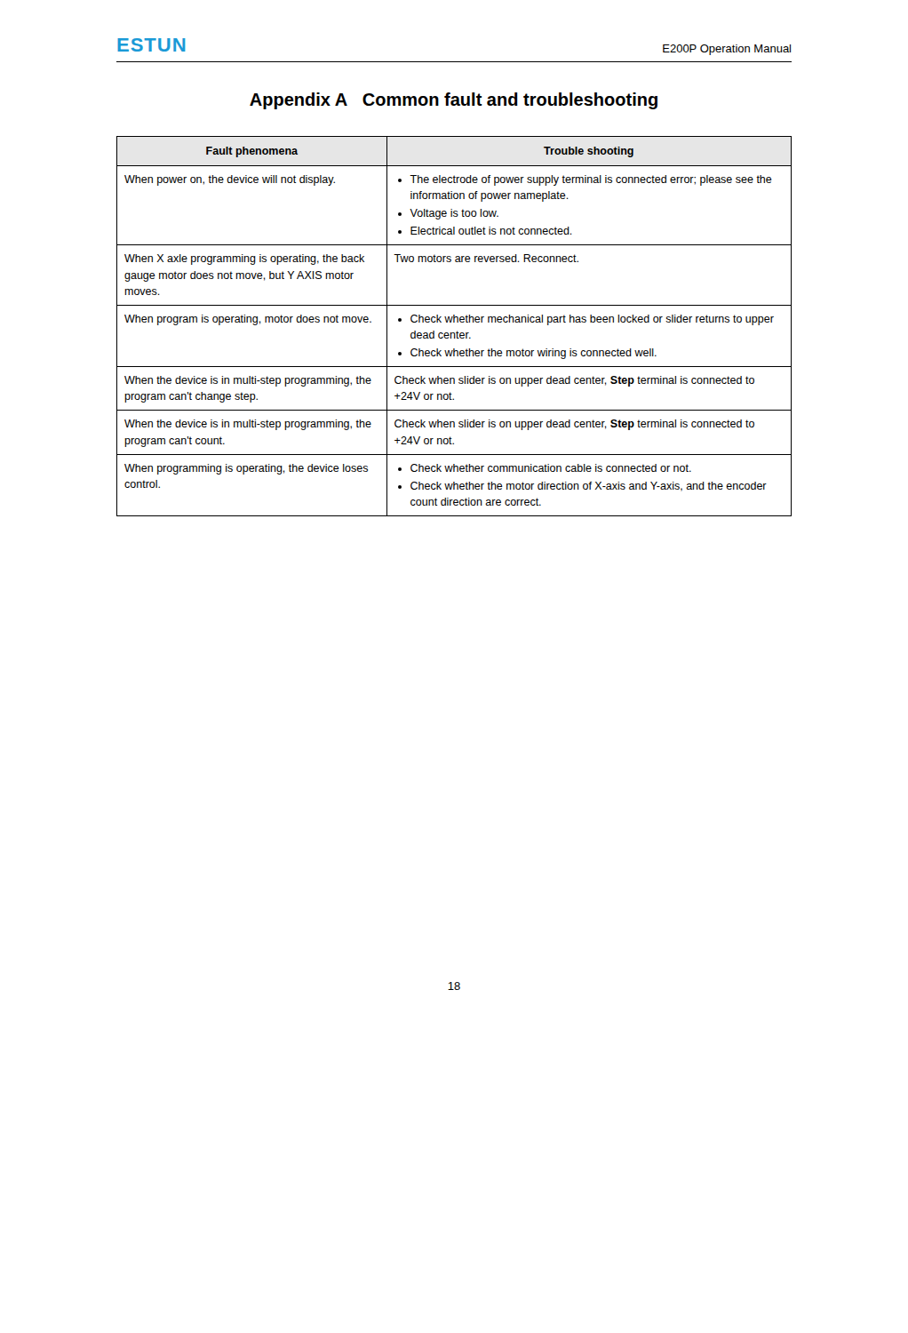ESTUN
E200P Operation Manual
Appendix A Common fault and troubleshooting
| Fault phenomena | Trouble shooting |
| --- | --- |
| When power on, the device will not display. | The electrode of power supply terminal is connected error; please see the information of power nameplate. Voltage is too low. Electrical outlet is not connected. |
| When X axle programming is operating, the back gauge motor does not move, but Y AXIS motor moves. | Two motors are reversed. Reconnect. |
| When program is operating, motor does not move. | Check whether mechanical part has been locked or slider returns to upper dead center. Check whether the motor wiring is connected well. |
| When the device is in multi-step programming, the program can't change step. | Check when slider is on upper dead center, Step terminal is connected to +24V or not. |
| When the device is in multi-step programming, the program can't count. | Check when slider is on upper dead center, Step terminal is connected to +24V or not. |
| When programming is operating, the device loses control. | Check whether communication cable is connected or not. Check whether the motor direction of X-axis and Y-axis, and the encoder count direction are correct. |
18